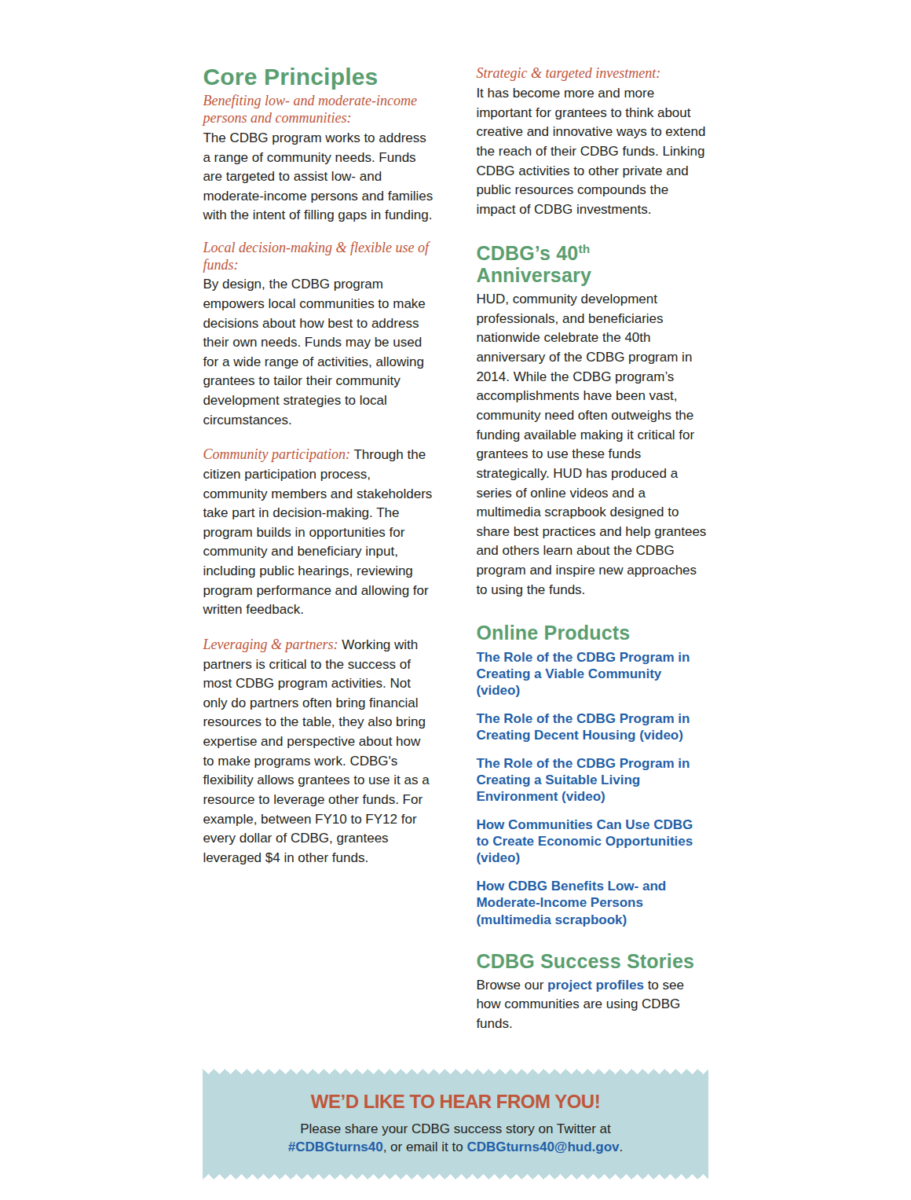Core Principles
Benefiting low- and moderate-income persons and communities: The CDBG program works to address a range of community needs. Funds are targeted to assist low- and moderate-income persons and families with the intent of filling gaps in funding.
Local decision-making & flexible use of funds: By design, the CDBG program empowers local communities to make decisions about how best to address their own needs. Funds may be used for a wide range of activities, allowing grantees to tailor their community development strategies to local circumstances.
Community participation: Through the citizen participation process, community members and stakeholders take part in decision-making. The program builds in opportunities for community and beneficiary input, including public hearings, reviewing program performance and allowing for written feedback.
Leveraging & partners: Working with partners is critical to the success of most CDBG program activities. Not only do partners often bring financial resources to the table, they also bring expertise and perspective about how to make programs work. CDBG's flexibility allows grantees to use it as a resource to leverage other funds. For example, between FY10 to FY12 for every dollar of CDBG, grantees leveraged $4 in other funds.
Strategic & targeted investment: It has become more and more important for grantees to think about creative and innovative ways to extend the reach of their CDBG funds. Linking CDBG activities to other private and public resources compounds the impact of CDBG investments.
CDBG’s 40th Anniversary
HUD, community development professionals, and beneficiaries nationwide celebrate the 40th anniversary of the CDBG program in 2014. While the CDBG program’s accomplishments have been vast, community need often outweighs the funding available making it critical for grantees to use these funds strategically. HUD has produced a series of online videos and a multimedia scrapbook designed to share best practices and help grantees and others learn about the CDBG program and inspire new approaches to using the funds.
Online Products
The Role of the CDBG Program in Creating a Viable Community (video)
The Role of the CDBG Program in Creating Decent Housing (video)
The Role of the CDBG Program in Creating a Suitable Living Environment (video)
How Communities Can Use CDBG to Create Economic Opportunities (video)
How CDBG Benefits Low- and Moderate-Income Persons (multimedia scrapbook)
CDBG Success Stories
Browse our project profiles to see how communities are using CDBG funds.
WE’D LIKE TO HEAR FROM YOU!
Please share your CDBG success story on Twitter at
#CDBGturns40, or email it to CDBGturns40@hud.gov.